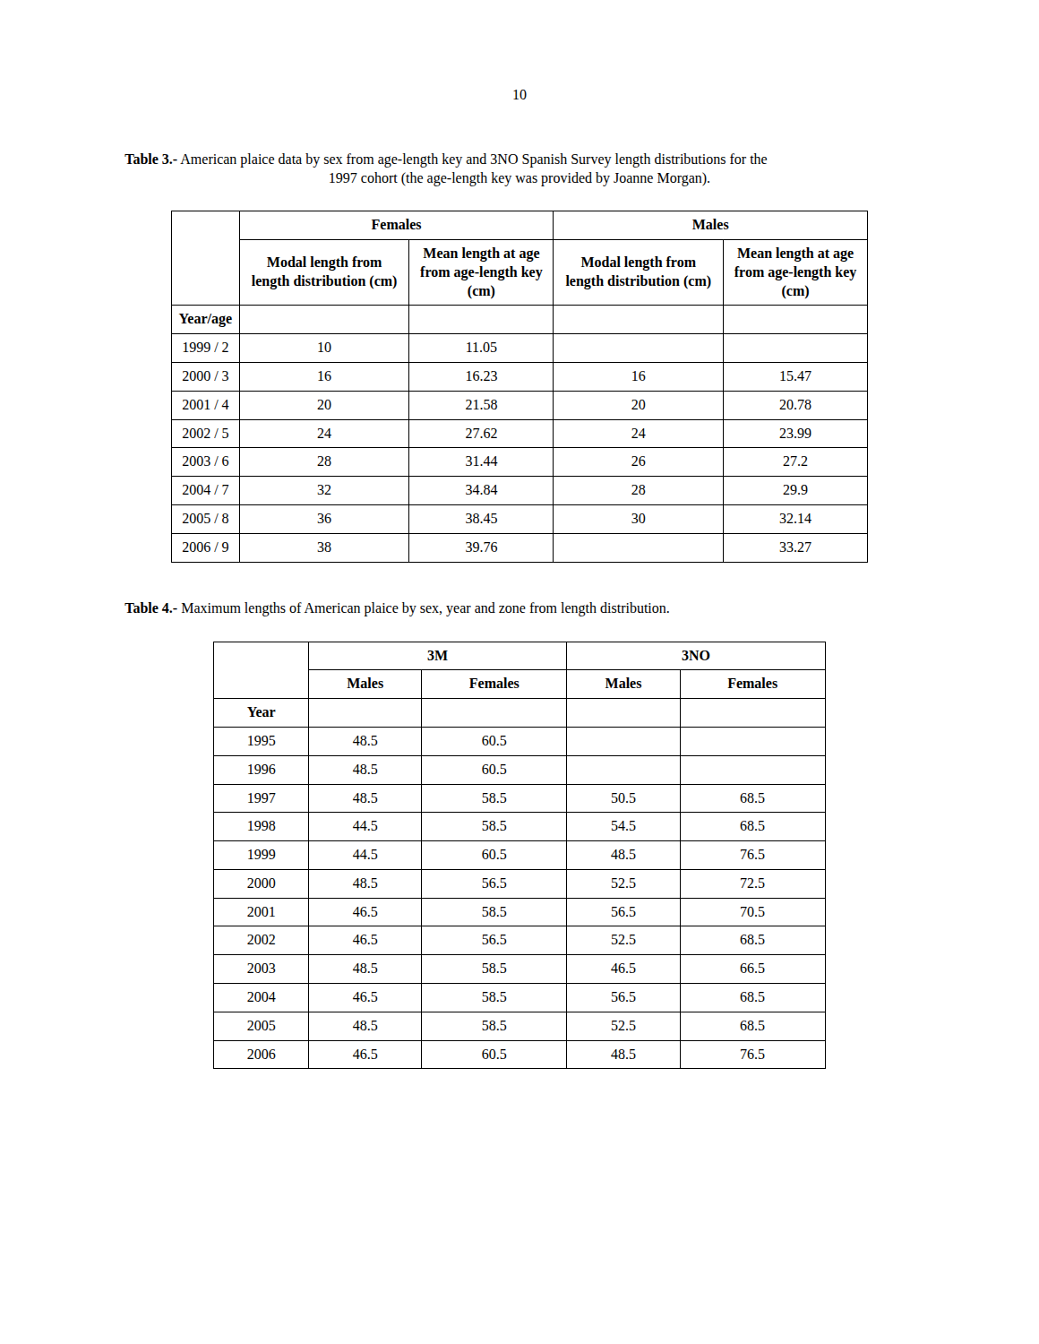10
Table 3.- American plaice data by sex from age-length key and 3NO Spanish Survey length distributions for the 1997 cohort (the age-length key was provided by Joanne Morgan).
| | Females | Males |
| Modal length from length distribution (cm) | Mean length at age from age-length key (cm) | Modal length from length distribution (cm) | Mean length at age from age-length key (cm) |
| Year/age | | | | |
| 1999 / 2 | 10 | 11.05 | | |
| 2000 / 3 | 16 | 16.23 | 16 | 15.47 |
| 2001 / 4 | 20 | 21.58 | 20 | 20.78 |
| 2002 / 5 | 24 | 27.62 | 24 | 23.99 |
| 2003 / 6 | 28 | 31.44 | 26 | 27.2 |
| 2004 / 7 | 32 | 34.84 | 28 | 29.9 |
| 2005 / 8 | 36 | 38.45 | 30 | 32.14 |
| 2006 / 9 | 38 | 39.76 | | 33.27 |
Table 4.- Maximum lengths of American plaice by sex, year and zone from length distribution.
| | 3M | 3NO |
| Males | Females | Males | Females |
| Year | | | | |
| 1995 | 48.5 | 60.5 | | |
| 1996 | 48.5 | 60.5 | | |
| 1997 | 48.5 | 58.5 | 50.5 | 68.5 |
| 1998 | 44.5 | 58.5 | 54.5 | 68.5 |
| 1999 | 44.5 | 60.5 | 48.5 | 76.5 |
| 2000 | 48.5 | 56.5 | 52.5 | 72.5 |
| 2001 | 46.5 | 58.5 | 56.5 | 70.5 |
| 2002 | 46.5 | 56.5 | 52.5 | 68.5 |
| 2003 | 48.5 | 58.5 | 46.5 | 66.5 |
| 2004 | 46.5 | 58.5 | 56.5 | 68.5 |
| 2005 | 48.5 | 58.5 | 52.5 | 68.5 |
| 2006 | 46.5 | 60.5 | 48.5 | 76.5 |